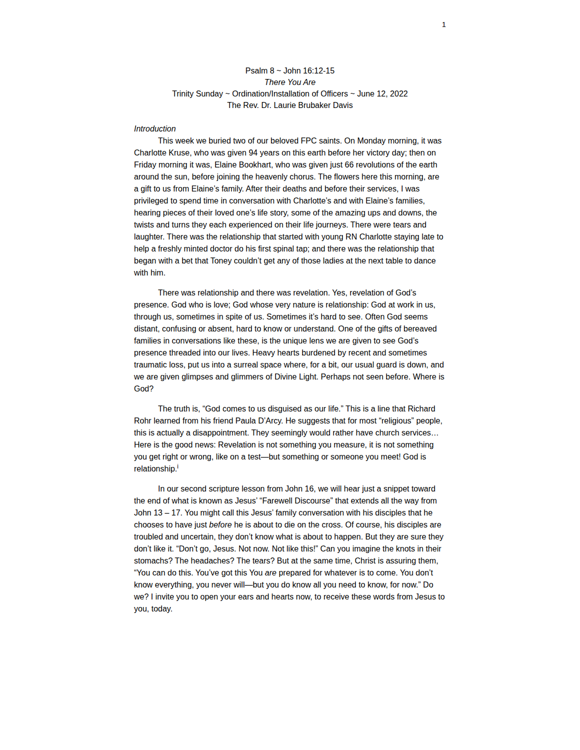1
Psalm 8 ~ John 16:12-15
There You Are
Trinity Sunday ~ Ordination/Installation of Officers ~ June 12, 2022
The Rev. Dr. Laurie Brubaker Davis
Introduction
This week we buried two of our beloved FPC saints. On Monday morning, it was Charlotte Kruse, who was given 94 years on this earth before her victory day; then on Friday morning it was, Elaine Bookhart, who was given just 66 revolutions of the earth around the sun, before joining the heavenly chorus. The flowers here this morning, are a gift to us from Elaine’s family. After their deaths and before their services, I was privileged to spend time in conversation with Charlotte’s and with Elaine’s families, hearing pieces of their loved one’s life story, some of the amazing ups and downs, the twists and turns they each experienced on their life journeys. There were tears and laughter. There was the relationship that started with young RN Charlotte staying late to help a freshly minted doctor do his first spinal tap; and there was the relationship that began with a bet that Toney couldn’t get any of those ladies at the next table to dance with him.
There was relationship and there was revelation. Yes, revelation of God’s presence. God who is love; God whose very nature is relationship: God at work in us, through us, sometimes in spite of us. Sometimes it’s hard to see. Often God seems distant, confusing or absent, hard to know or understand. One of the gifts of bereaved families in conversations like these, is the unique lens we are given to see God’s presence threaded into our lives. Heavy hearts burdened by recent and sometimes traumatic loss, put us into a surreal space where, for a bit, our usual guard is down, and we are given glimpses and glimmers of Divine Light. Perhaps not seen before. Where is God?
The truth is, “God comes to us disguised as our life.” This is a line that Richard Rohr learned from his friend Paula D’Arcy. He suggests that for most “religious” people, this is actually a disappointment. They seemingly would rather have church services… Here is the good news: Revelation is not something you measure, it is not something you get right or wrong, like on a test—but something or someone you meet! God is relationship.i
In our second scripture lesson from John 16, we will hear just a snippet toward the end of what is known as Jesus’ “Farewell Discourse” that extends all the way from John 13 – 17. You might call this Jesus’ family conversation with his disciples that he chooses to have just before he is about to die on the cross. Of course, his disciples are troubled and uncertain, they don’t know what is about to happen. But they are sure they don’t like it. “Don’t go, Jesus. Not now. Not like this!” Can you imagine the knots in their stomachs? The headaches? The tears? But at the same time, Christ is assuring them, “You can do this. You’ve got this You are prepared for whatever is to come. You don’t know everything, you never will—but you do know all you need to know, for now.” Do we? I invite you to open your ears and hearts now, to receive these words from Jesus to you, today.